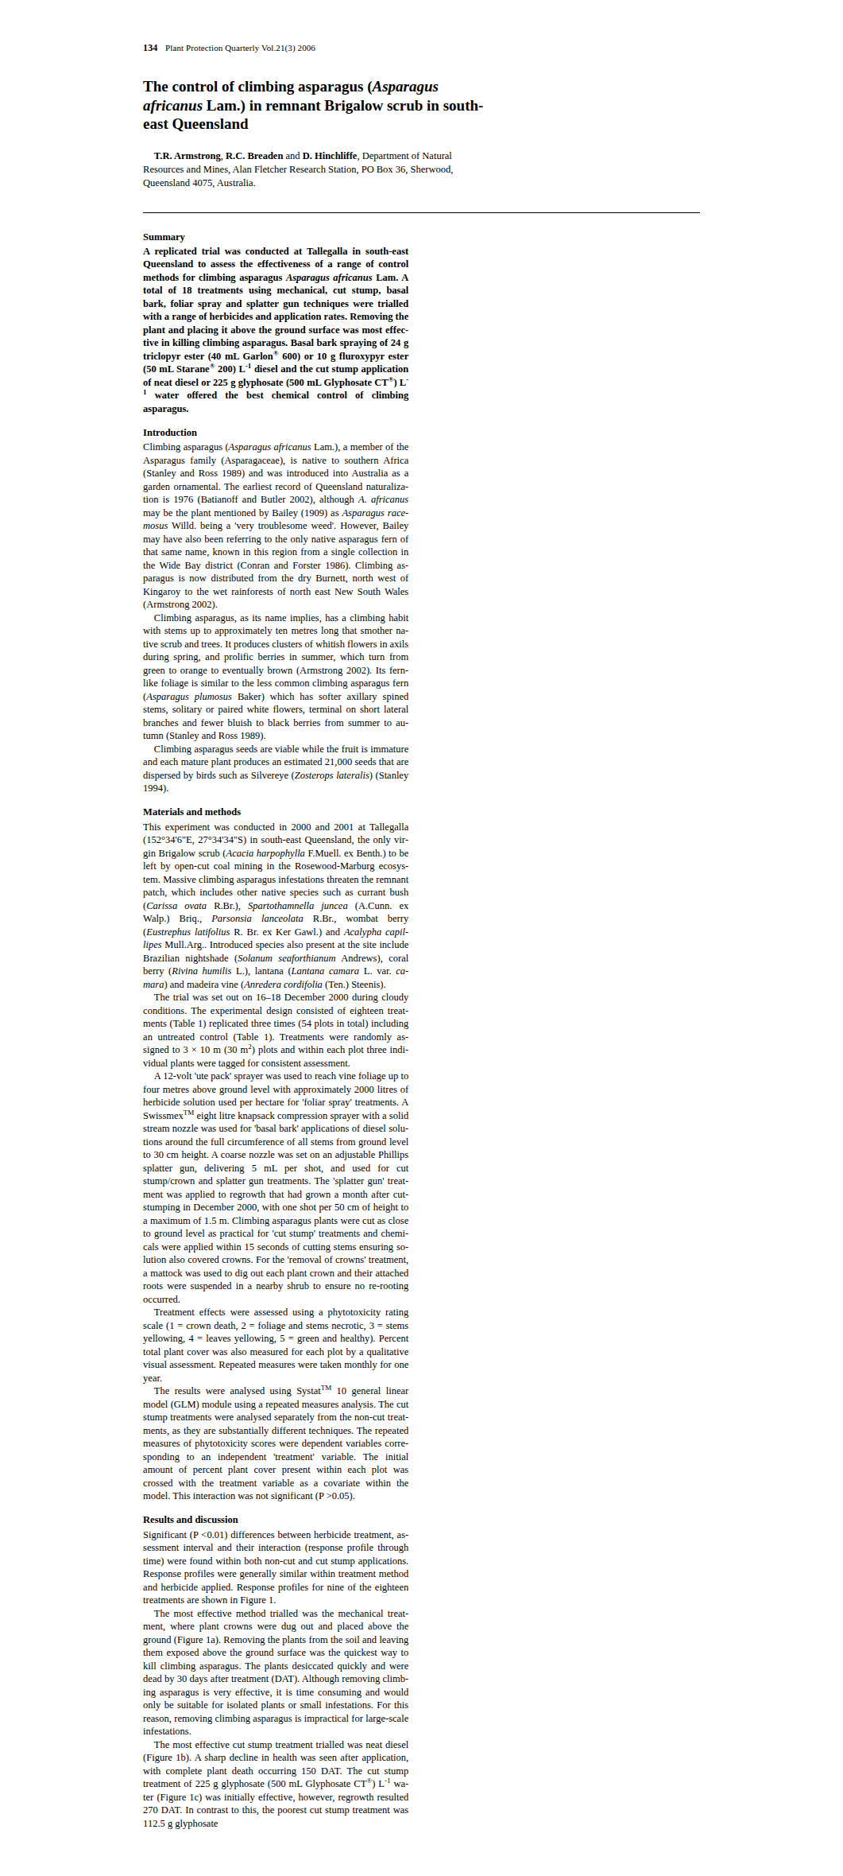134 Plant Protection Quarterly Vol.21(3) 2006
The control of climbing asparagus (Asparagus africanus Lam.) in remnant Brigalow scrub in south-east Queensland
T.R. Armstrong, R.C. Breaden and D. Hinchliffe, Department of Natural Resources and Mines, Alan Fletcher Research Station, PO Box 36, Sherwood, Queensland 4075, Australia.
Summary
A replicated trial was conducted at Tallegalla in south-east Queensland to assess the effectiveness of a range of control methods for climbing asparagus Asparagus africanus Lam. A total of 18 treatments using mechanical, cut stump, basal bark, foliar spray and splatter gun techniques were trialled with a range of herbicides and application rates. Removing the plant and placing it above the ground surface was most effective in killing climbing asparagus. Basal bark spraying of 24 g triclopyr ester (40 mL Garlon® 600) or 10 g fluroxypyr ester (50 mL Starane® 200) L-1 diesel and the cut stump application of neat diesel or 225 g glyphosate (500 mL Glyphosate CT®) L-1 water offered the best chemical control of climbing asparagus.
Introduction
Climbing asparagus (Asparagus africanus Lam.), a member of the Asparagus family (Asparagaceae), is native to southern Africa (Stanley and Ross 1989) and was introduced into Australia as a garden ornamental. The earliest record of Queensland naturalization is 1976 (Batianoff and Butler 2002), although A. africanus may be the plant mentioned by Bailey (1909) as Asparagus racemosus Willd. being a 'very troublesome weed'. However, Bailey may have also been referring to the only native asparagus fern of that same name, known in this region from a single collection in the Wide Bay district (Conran and Forster 1986). Climbing asparagus is now distributed from the dry Burnett, north west of Kingaroy to the wet rainforests of north east New South Wales (Armstrong 2002).
Climbing asparagus, as its name implies, has a climbing habit with stems up to approximately ten metres long that smother native scrub and trees. It produces clusters of whitish flowers in axils during spring, and prolific berries in summer, which turn from green to orange to eventually brown (Armstrong 2002). Its fern-like foliage is similar to the less common climbing asparagus fern (Asparagus plumosus Baker) which has softer axillary spined stems, solitary or paired white flowers, terminal on short lateral branches and fewer bluish to black berries from summer to autumn (Stanley and Ross 1989).
Climbing asparagus seeds are viable while the fruit is immature and each mature plant produces an estimated 21,000 seeds that are dispersed by birds such as Silvereye (Zosterops lateralis) (Stanley 1994).
Materials and methods
This experiment was conducted in 2000 and 2001 at Tallegalla (152°34'6"E, 27°34'34"S) in south-east Queensland, the only virgin Brigalow scrub (Acacia harpophylla F.Muell. ex Benth.) to be left by open-cut coal mining in the Rosewood-Marburg ecosystem. Massive climbing asparagus infestations threaten the remnant patch, which includes other native species such as currant bush (Carissa ovata R.Br.), Spartothamnella juncea (A.Cunn. ex Walp.) Briq., Parsonsia lanceolata R.Br., wombat berry (Eustrephus latifolius R. Br. ex Ker Gawl.) and Acalypha capillipes Mull.Arg.. Introduced species also present at the site include Brazilian nightshade (Solanum seaforthianum Andrews), coral berry (Rivina humilis L.), lantana (Lantana camara L. var. camara) and madeira vine (Anredera cordifolia (Ten.) Steenis).
The trial was set out on 16–18 December 2000 during cloudy conditions. The experimental design consisted of eighteen treatments (Table 1) replicated three times (54 plots in total) including an untreated control (Table 1). Treatments were randomly assigned to 3 × 10 m (30 m2) plots and within each plot three individual plants were tagged for consistent assessment.
A 12-volt 'ute pack' sprayer was used to reach vine foliage up to four metres above ground level with approximately 2000 litres of herbicide solution used per hectare for 'foliar spray' treatments. A SwissmexTM eight litre knapsack compression sprayer with a solid stream nozzle was used for 'basal bark' applications of diesel solutions around the full circumference of all stems from ground level to 30 cm height. A coarse nozzle was set on an adjustable Phillips splatter gun, delivering 5 mL per shot, and used for cut stump/crown and splatter gun treatments. The 'splatter gun' treatment was applied to regrowth that had grown a month after cut-stumping in December 2000, with one shot per 50 cm of height to a maximum of 1.5 m. Climbing asparagus plants were cut as close to ground level as practical for 'cut stump' treatments and chemicals were applied within 15 seconds of cutting stems ensuring solution also covered crowns. For the 'removal of crowns' treatment, a mattock was used to dig out each plant crown and their attached roots were suspended in a nearby shrub to ensure no re-rooting occurred.
Treatment effects were assessed using a phytotoxicity rating scale (1 = crown death, 2 = foliage and stems necrotic, 3 = stems yellowing, 4 = leaves yellowing, 5 = green and healthy). Percent total plant cover was also measured for each plot by a qualitative visual assessment. Repeated measures were taken monthly for one year.
The results were analysed using SystatTM 10 general linear model (GLM) module using a repeated measures analysis. The cut stump treatments were analysed separately from the non-cut treatments, as they are substantially different techniques. The repeated measures of phytotoxicity scores were dependent variables corresponding to an independent 'treatment' variable. The initial amount of percent plant cover present within each plot was crossed with the treatment variable as a covariate within the model. This interaction was not significant (P >0.05).
Results and discussion
Significant (P <0.01) differences between herbicide treatment, assessment interval and their interaction (response profile through time) were found within both non-cut and cut stump applications. Response profiles were generally similar within treatment method and herbicide applied. Response profiles for nine of the eighteen treatments are shown in Figure 1.
The most effective method trialled was the mechanical treatment, where plant crowns were dug out and placed above the ground (Figure 1a). Removing the plants from the soil and leaving them exposed above the ground surface was the quickest way to kill climbing asparagus. The plants desiccated quickly and were dead by 30 days after treatment (DAT). Although removing climbing asparagus is very effective, it is time consuming and would only be suitable for isolated plants or small infestations. For this reason, removing climbing asparagus is impractical for large-scale infestations.
The most effective cut stump treatment trialled was neat diesel (Figure 1b). A sharp decline in health was seen after application, with complete plant death occurring 150 DAT. The cut stump treatment of 225 g glyphosate (500 mL Glyphosate CT®) L-1 water (Figure 1c) was initially effective, however, regrowth resulted 270 DAT. In contrast to this, the poorest cut stump treatment was 112.5 g glyphosate